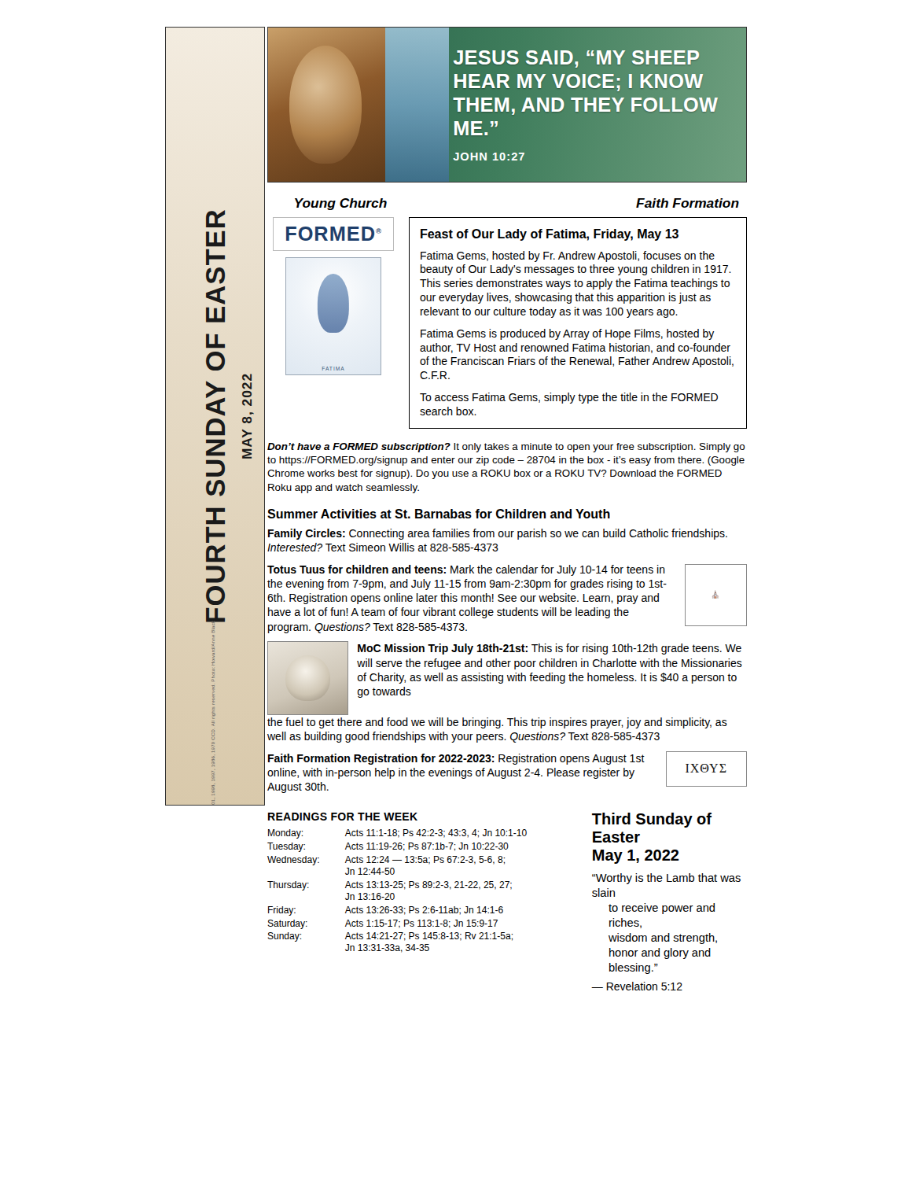FOURTH SUNDAY OF EASTER
MAY 8, 2022
© J. S. Paluch Co., Inc. · Excerpts from the Lectionary for Mass © 2001, 1998, 1997, 1986, 1970 CCD. All rights reserved. Photo: Howard/Anne Black
JESUS SAID, “MY SHEEP HEAR MY VOICE; I KNOW THEM, AND THEY FOLLOW ME.”
JOHN 10:27
Young Church Faith Formation
FORMED®
Feast of Our Lady of Fatima, Friday, May 13
Fatima Gems, hosted by Fr. Andrew Apostoli, focuses on the beauty of Our Lady's messages to three young children in 1917. This series demonstrates ways to apply the Fatima teachings to our everyday lives, showcasing that this apparition is just as relevant to our culture today as it was 100 years ago.
Fatima Gems is produced by Array of Hope Films, hosted by author, TV Host and renowned Fatima historian, and co-founder of the Franciscan Friars of the Renewal, Father Andrew Apostoli, C.F.R.
To access Fatima Gems, simply type the title in the FORMED search box.
Don’t have a FORMED subscription? It only takes a minute to open your free subscription. Simply go to https://FORMED.org/signup and enter our zip code – 28704 in the box - it’s easy from there. (Google Chrome works best for signup). Do you use a ROKU box or a ROKU TV? Download the FORMED Roku app and watch seamlessly.
Summer Activities at St. Barnabas for Children and Youth
Family Circles: Connecting area families from our parish so we can build Catholic friendships. Interested? Text Simeon Willis at 828-585-4373
Totus Tuus for children and teens: Mark the calendar for July 10-14 for teens in the evening from 7-9pm, and July 11-15 from 9am-2:30pm for grades rising to 1st-6th. Registration opens online later this month! See our website. Learn, pray and have a lot of fun! A team of four vibrant college students will be leading the program. Questions? Text 828-585-4373. ⛪
MoC Mission Trip July 18th-21st: This is for rising 10th-12th grade teens. We will serve the refugee and other poor children in Charlotte with the Missionaries of Charity, as well as assisting with feeding the homeless. It is $40 a person to go towards
the fuel to get there and food we will be bringing. This trip inspires prayer, joy and simplicity, as well as building good friendships with your peers. Questions? Text 828-585-4373
Faith Formation Registration for 2022-2023: Registration opens August 1st online, with in-person help in the evenings of August 2-4. Please register by August 30th. ΙΧΘΥΣ
READINGS FOR THE WEEK
| Monday: | Acts 11:1-18; Ps 42:2-3; 43:3, 4; Jn 10:1-10 |
| Tuesday: | Acts 11:19-26; Ps 87:1b-7; Jn 10:22-30 |
| Wednesday: | Acts 12:24 — 13:5a; Ps 67:2-3, 5-6, 8; Jn 12:44-50 |
| Thursday: | Acts 13:13-25; Ps 89:2-3, 21-22, 25, 27; Jn 13:16-20 |
| Friday: | Acts 13:26-33; Ps 2:6-11ab; Jn 14:1-6 |
| Saturday: | Acts 1:15-17; Ps 113:1-8; Jn 15:9-17 |
| Sunday: | Acts 14:21-27; Ps 145:8-13; Rv 21:1-5a; Jn 13:31-33a, 34-35 |
Third Sunday of Easter
May 1, 2022
“Worthy is the Lamb that was slain to receive power and riches, wisdom and strength, honor and glory and blessing.”
— Revelation 5:12